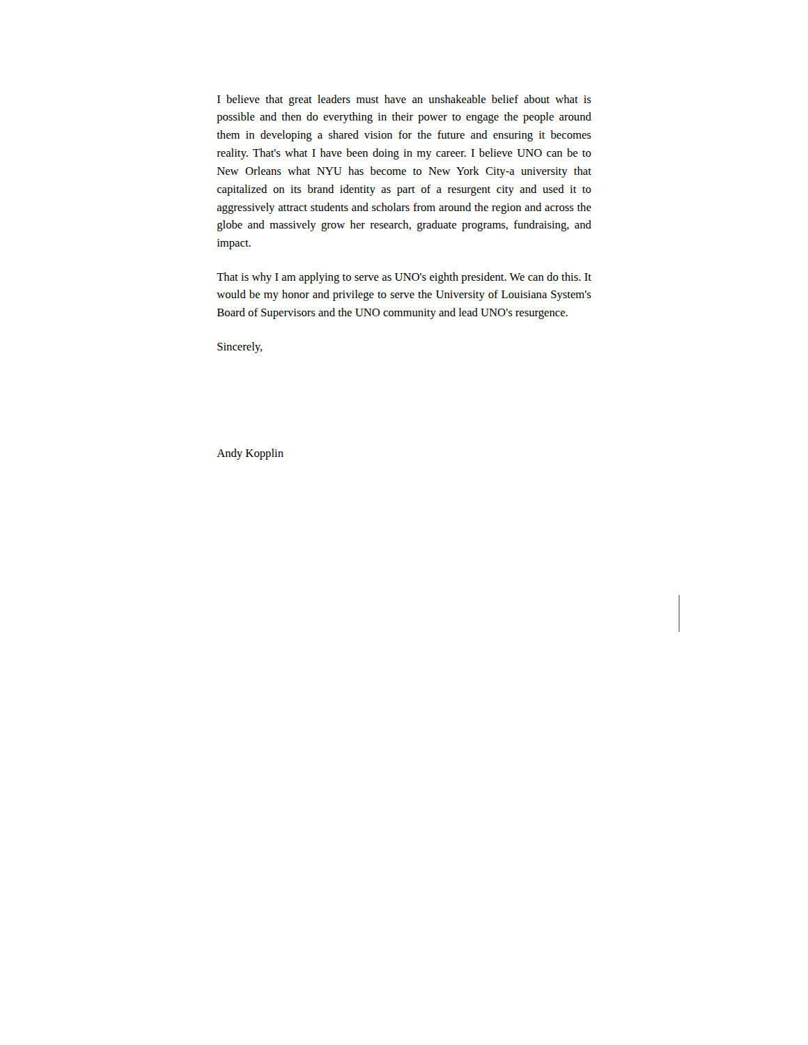I believe that great leaders must have an unshakeable belief about what is possible and then do everything in their power to engage the people around them in developing a shared vision for the future and ensuring it becomes reality. That's what I have been doing in my career. I believe UNO can be to New Orleans what NYU has become to New York City-a university that capitalized on its brand identity as part of a resurgent city and used it to aggressively attract students and scholars from around the region and across the globe and massively grow her research, graduate programs, fundraising, and impact.
That is why I am applying to serve as UNO's eighth president. We can do this. It would be my honor and privilege to serve the University of Louisiana System's Board of Supervisors and the UNO community and lead UNO's resurgence.
Sincerely,
Andy Kopplin